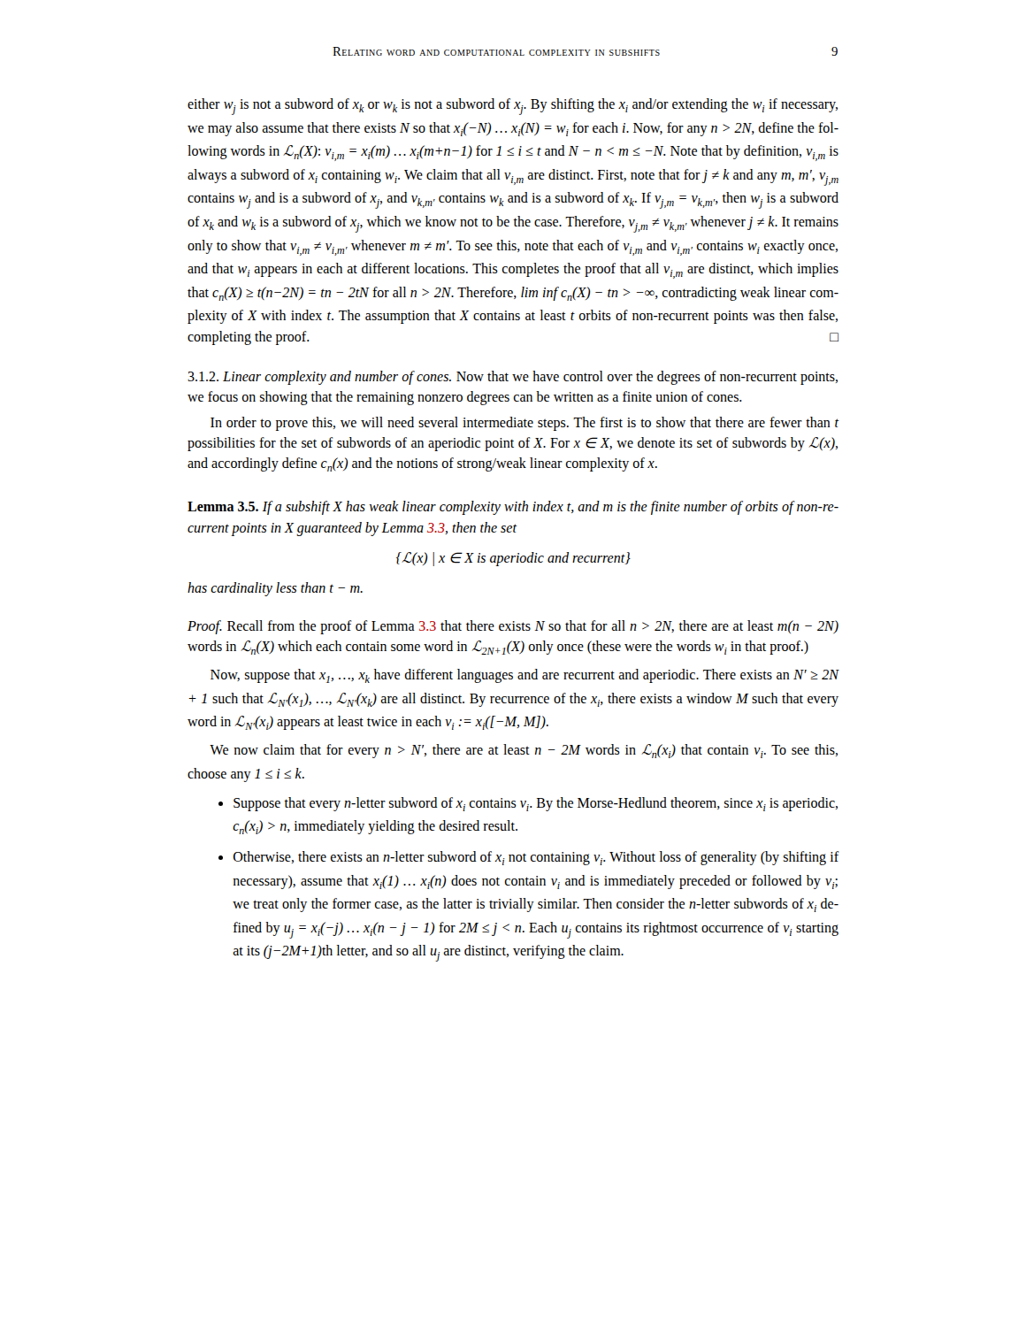Relating word and computational complexity in subshifts 9
either wj is not a subword of xk or wk is not a subword of xj. By shifting the xi and/or extending the wi if necessary, we may also assume that there exists N so that xi(−N) … xi(N) = wi for each i. Now, for any n > 2N, define the following words in ℒn(X): vi,m = xi(m) … xi(m+n−1) for 1 ≤ i ≤ t and N − n < m ≤ −N. Note that by definition, vi,m is always a subword of xi containing wi. We claim that all vi,m are distinct. First, note that for j ≠ k and any m, m′, vj,m contains wj and is a subword of xj, and vk,m′ contains wk and is a subword of xk. If vj,m = vk,m′, then wj is a subword of xk and wk is a subword of xj, which we know not to be the case. Therefore, vj,m ≠ vk,m′ whenever j ≠ k. It remains only to show that vi,m ≠ vi,m′ whenever m ≠ m′. To see this, note that each of vi,m and vi,m′ contains wi exactly once, and that wi appears in each at different locations. This completes the proof that all vi,m are distinct, which implies that cn(X) ≥ t(n−2N) = tn − 2tN for all n > 2N. Therefore, lim inf cn(X) − tn > −∞, contradicting weak linear complexity of X with index t. The assumption that X contains at least t orbits of non-recurrent points was then false, completing the proof. □
3.1.2. Linear complexity and number of cones. Now that we have control over the degrees of non-recurrent points, we focus on showing that the remaining nonzero degrees can be written as a finite union of cones.
In order to prove this, we will need several intermediate steps. The first is to show that there are fewer than t possibilities for the set of subwords of an aperiodic point of X. For x ∈ X, we denote its set of subwords by ℒ(x), and accordingly define cn(x) and the notions of strong/weak linear complexity of x.
Lemma 3.5. If a subshift X has weak linear complexity with index t, and m is the finite number of orbits of non-recurrent points in X guaranteed by Lemma 3.3, then the set
{ℒ(x) | x ∈ X is aperiodic and recurrent}
has cardinality less than t − m.
Proof. Recall from the proof of Lemma 3.3 that there exists N so that for all n > 2N, there are at least m(n − 2N) words in ℒn(X) which each contain some word in ℒ2N+1(X) only once (these were the words wi in that proof.)
Now, suppose that x1, …, xk have different languages and are recurrent and aperiodic. There exists an N′ ≥ 2N + 1 such that ℒN′(x1), …, ℒN′(xk) are all distinct. By recurrence of the xi, there exists a window M such that every word in ℒN′(xi) appears at least twice in each vi := xi([−M, M]).
We now claim that for every n > N′, there are at least n − 2M words in ℒn(xi) that contain vi. To see this, choose any 1 ≤ i ≤ k.
Suppose that every n-letter subword of xi contains vi. By the Morse-Hedlund theorem, since xi is aperiodic, cn(xi) > n, immediately yielding the desired result.
Otherwise, there exists an n-letter subword of xi not containing vi. Without loss of generality (by shifting if necessary), assume that xi(1) … xi(n) does not contain vi and is immediately preceded or followed by vi; we treat only the former case, as the latter is trivially similar. Then consider the n-letter subwords of xi defined by uj = xi(−j) … xi(n − j − 1) for 2M ≤ j < n. Each uj contains its rightmost occurrence of vi starting at its (j−2M+1) th letter, and so all uj are distinct, verifying the claim.